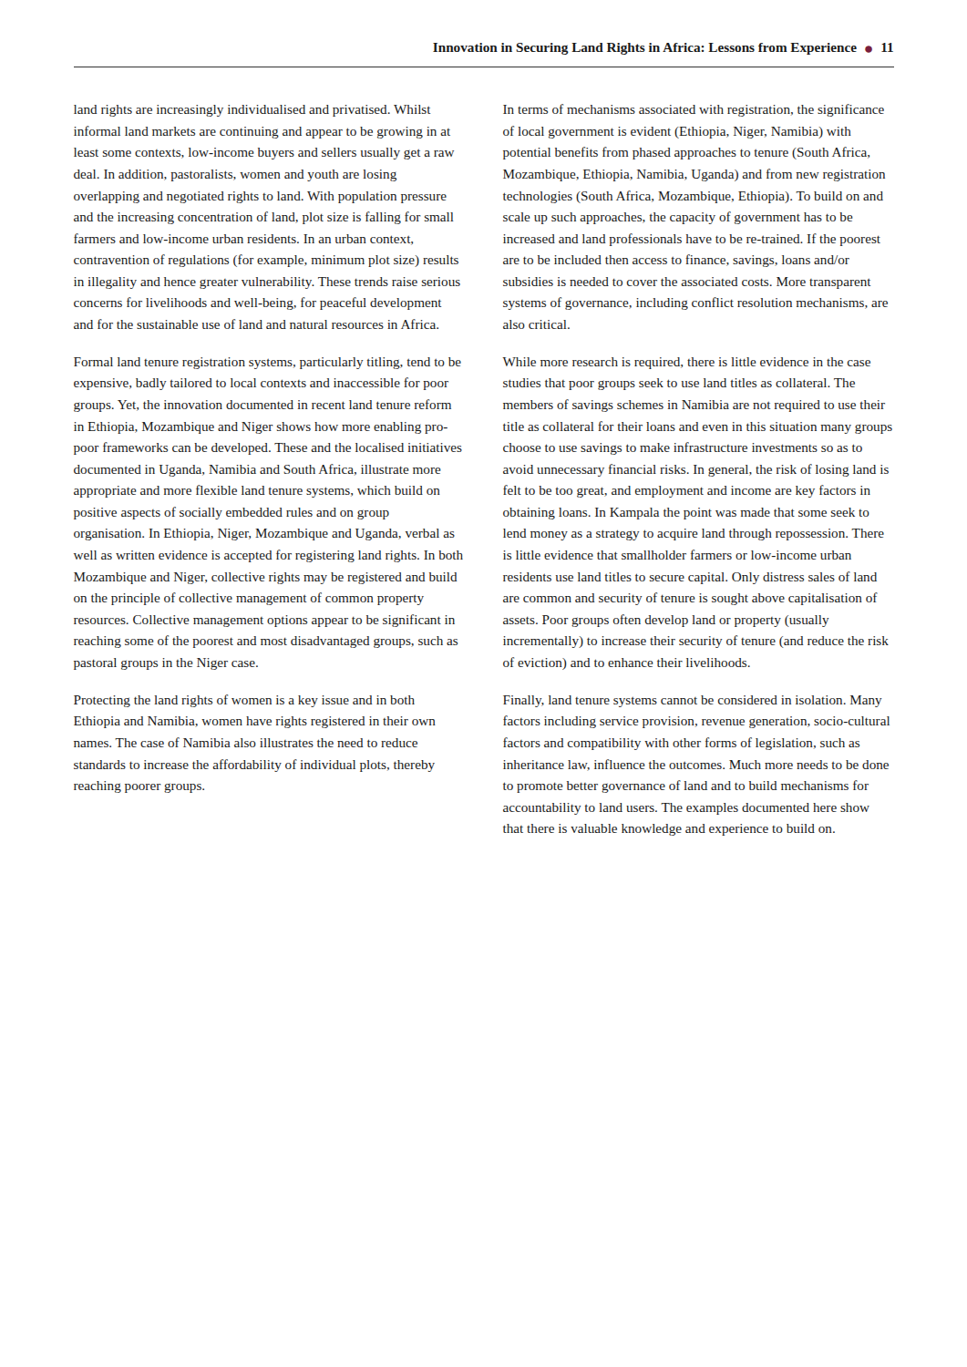Innovation in Securing Land Rights in Africa: Lessons from Experience ● 11
land rights are increasingly individualised and privatised. Whilst informal land markets are continuing and appear to be growing in at least some contexts, low-income buyers and sellers usually get a raw deal. In addition, pastoralists, women and youth are losing overlapping and negotiated rights to land. With population pressure and the increasing concentration of land, plot size is falling for small farmers and low-income urban residents. In an urban context, contravention of regulations (for example, minimum plot size) results in illegality and hence greater vulnerability. These trends raise serious concerns for livelihoods and well-being, for peaceful development and for the sustainable use of land and natural resources in Africa.
Formal land tenure registration systems, particularly titling, tend to be expensive, badly tailored to local contexts and inaccessible for poor groups. Yet, the innovation documented in recent land tenure reform in Ethiopia, Mozambique and Niger shows how more enabling pro-poor frameworks can be developed. These and the localised initiatives documented in Uganda, Namibia and South Africa, illustrate more appropriate and more flexible land tenure systems, which build on positive aspects of socially embedded rules and on group organisation. In Ethiopia, Niger, Mozambique and Uganda, verbal as well as written evidence is accepted for registering land rights. In both Mozambique and Niger, collective rights may be registered and build on the principle of collective management of common property resources. Collective management options appear to be significant in reaching some of the poorest and most disadvantaged groups, such as pastoral groups in the Niger case.
Protecting the land rights of women is a key issue and in both Ethiopia and Namibia, women have rights registered in their own names. The case of Namibia also illustrates the need to reduce standards to increase the affordability of individual plots, thereby reaching poorer groups.
In terms of mechanisms associated with registration, the significance of local government is evident (Ethiopia, Niger, Namibia) with potential benefits from phased approaches to tenure (South Africa, Mozambique, Ethiopia, Namibia, Uganda) and from new registration technologies (South Africa, Mozambique, Ethiopia). To build on and scale up such approaches, the capacity of government has to be increased and land professionals have to be re-trained. If the poorest are to be included then access to finance, savings, loans and/or subsidies is needed to cover the associated costs. More transparent systems of governance, including conflict resolution mechanisms, are also critical.
While more research is required, there is little evidence in the case studies that poor groups seek to use land titles as collateral. The members of savings schemes in Namibia are not required to use their title as collateral for their loans and even in this situation many groups choose to use savings to make infrastructure investments so as to avoid unnecessary financial risks. In general, the risk of losing land is felt to be too great, and employment and income are key factors in obtaining loans. In Kampala the point was made that some seek to lend money as a strategy to acquire land through repossession. There is little evidence that smallholder farmers or low-income urban residents use land titles to secure capital. Only distress sales of land are common and security of tenure is sought above capitalisation of assets. Poor groups often develop land or property (usually incrementally) to increase their security of tenure (and reduce the risk of eviction) and to enhance their livelihoods.
Finally, land tenure systems cannot be considered in isolation. Many factors including service provision, revenue generation, socio-cultural factors and compatibility with other forms of legislation, such as inheritance law, influence the outcomes. Much more needs to be done to promote better governance of land and to build mechanisms for accountability to land users. The examples documented here show that there is valuable knowledge and experience to build on.